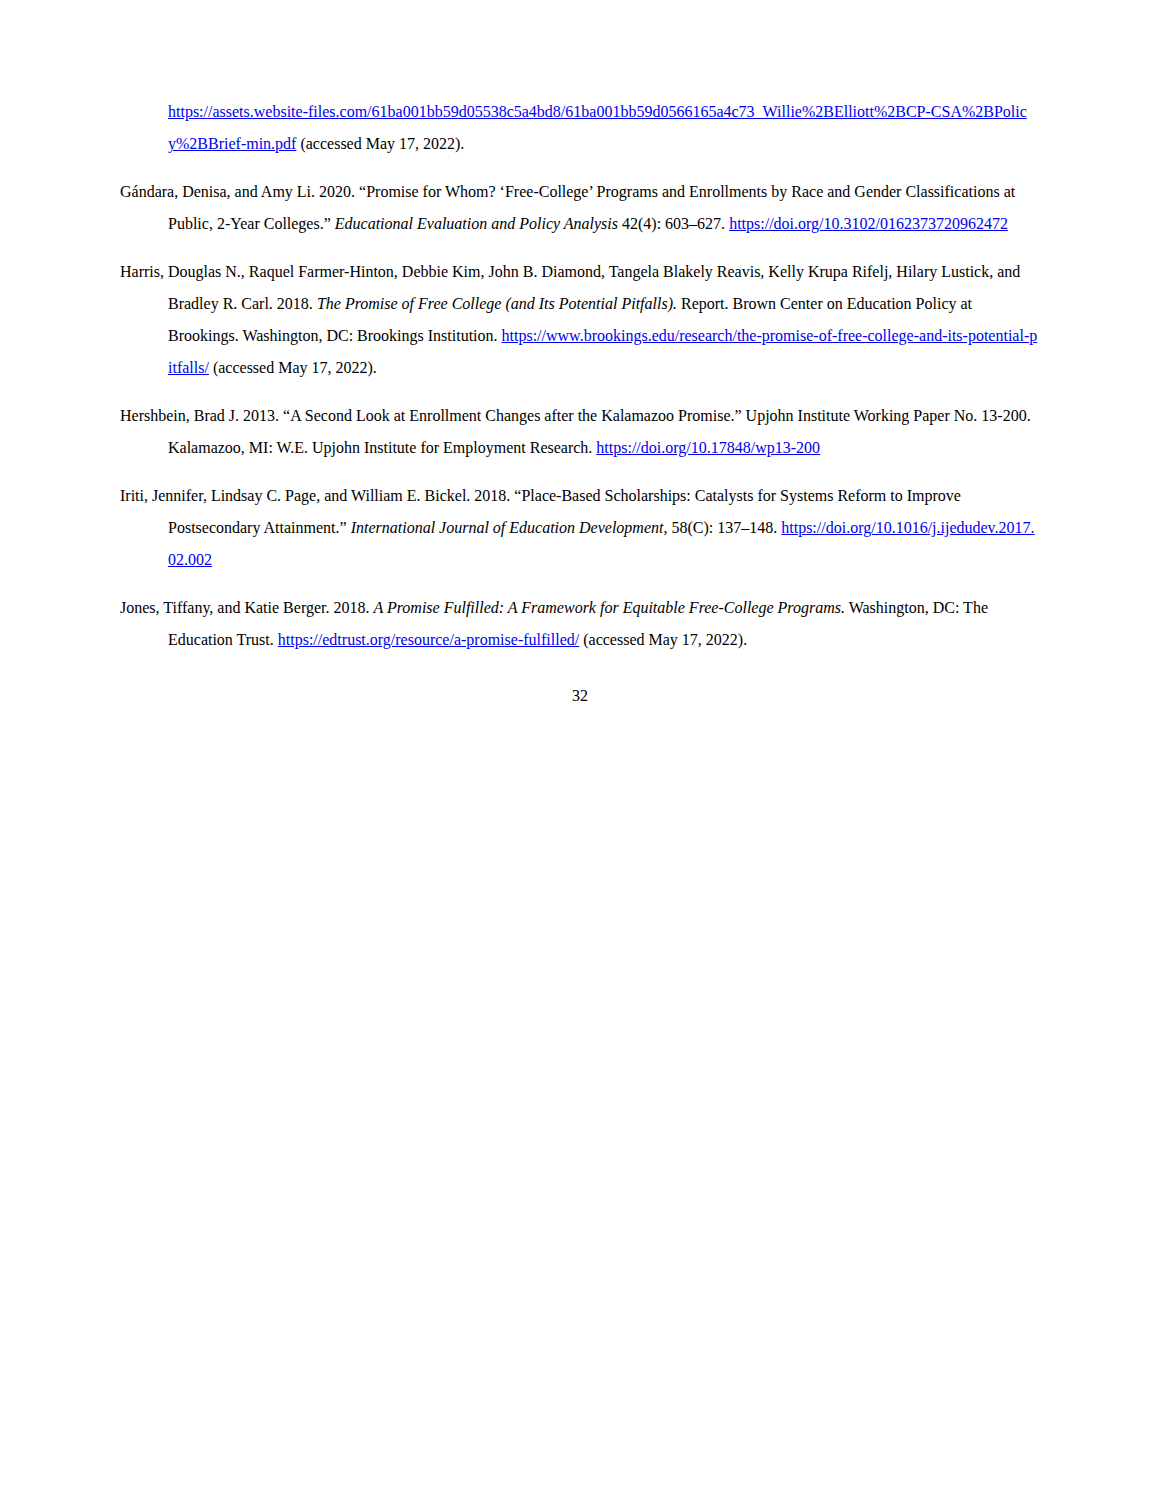https://assets.website-files.com/61ba001bb59d05538c5a4bd8/61ba001bb59d0566165a4c73_Willie%2BElliott%2BCP-CSA%2BPolicy%2BBrief-min.pdf (accessed May 17, 2022).
Gándara, Denisa, and Amy Li. 2020. “Promise for Whom? ‘Free-College’ Programs and Enrollments by Race and Gender Classifications at Public, 2-Year Colleges.” Educational Evaluation and Policy Analysis 42(4): 603–627. https://doi.org/10.3102/0162373720962472
Harris, Douglas N., Raquel Farmer-Hinton, Debbie Kim, John B. Diamond, Tangela Blakely Reavis, Kelly Krupa Rifelj, Hilary Lustick, and Bradley R. Carl. 2018. The Promise of Free College (and Its Potential Pitfalls). Report. Brown Center on Education Policy at Brookings. Washington, DC: Brookings Institution. https://www.brookings.edu/research/the-promise-of-free-college-and-its-potential-pitfalls/ (accessed May 17, 2022).
Hershbein, Brad J. 2013. “A Second Look at Enrollment Changes after the Kalamazoo Promise.” Upjohn Institute Working Paper No. 13-200. Kalamazoo, MI: W.E. Upjohn Institute for Employment Research. https://doi.org/10.17848/wp13-200
Iriti, Jennifer, Lindsay C. Page, and William E. Bickel. 2018. “Place-Based Scholarships: Catalysts for Systems Reform to Improve Postsecondary Attainment.” International Journal of Education Development, 58(C): 137–148. https://doi.org/10.1016/j.ijedudev.2017.02.002
Jones, Tiffany, and Katie Berger. 2018. A Promise Fulfilled: A Framework for Equitable Free-College Programs. Washington, DC: The Education Trust. https://edtrust.org/resource/a-promise-fulfilled/ (accessed May 17, 2022).
32